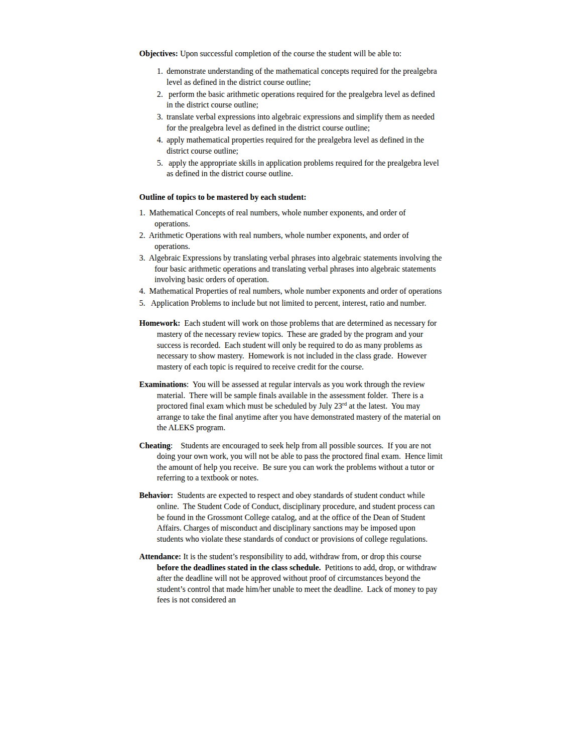Objectives: Upon successful completion of the course the student will be able to:
demonstrate understanding of the mathematical concepts required for the prealgebra level as defined in the district course outline;
perform the basic arithmetic operations required for the prealgebra level as defined in the district course outline;
translate verbal expressions into algebraic expressions and simplify them as needed for the prealgebra level as defined in the district course outline;
apply mathematical properties required for the prealgebra level as defined in the district course outline;
apply the appropriate skills in application problems required for the prealgebra level as defined in the district course outline.
Outline of topics to be mastered by each student:
1. Mathematical Concepts of real numbers, whole number exponents, and order of operations.
2. Arithmetic Operations with real numbers, whole number exponents, and order of operations.
3. Algebraic Expressions by translating verbal phrases into algebraic statements involving the four basic arithmetic operations and translating verbal phrases into algebraic statements involving basic orders of operation.
4. Mathematical Properties of real numbers, whole number exponents and order of operations
5. Application Problems to include but not limited to percent, interest, ratio and number.
Homework: Each student will work on those problems that are determined as necessary for mastery of the necessary review topics. These are graded by the program and your success is recorded. Each student will only be required to do as many problems as necessary to show mastery. Homework is not included in the class grade. However mastery of each topic is required to receive credit for the course.
Examinations: You will be assessed at regular intervals as you work through the review material. There will be sample finals available in the assessment folder. There is a proctored final exam which must be scheduled by July 23rd at the latest. You may arrange to take the final anytime after you have demonstrated mastery of the material on the ALEKS program.
Cheating: Students are encouraged to seek help from all possible sources. If you are not doing your own work, you will not be able to pass the proctored final exam. Hence limit the amount of help you receive. Be sure you can work the problems without a tutor or referring to a textbook or notes.
Behavior: Students are expected to respect and obey standards of student conduct while online. The Student Code of Conduct, disciplinary procedure, and student process can be found in the Grossmont College catalog, and at the office of the Dean of Student Affairs. Charges of misconduct and disciplinary sanctions may be imposed upon students who violate these standards of conduct or provisions of college regulations.
Attendance: It is the student’s responsibility to add, withdraw from, or drop this course before the deadlines stated in the class schedule. Petitions to add, drop, or withdraw after the deadline will not be approved without proof of circumstances beyond the student’s control that made him/her unable to meet the deadline. Lack of money to pay fees is not considered an